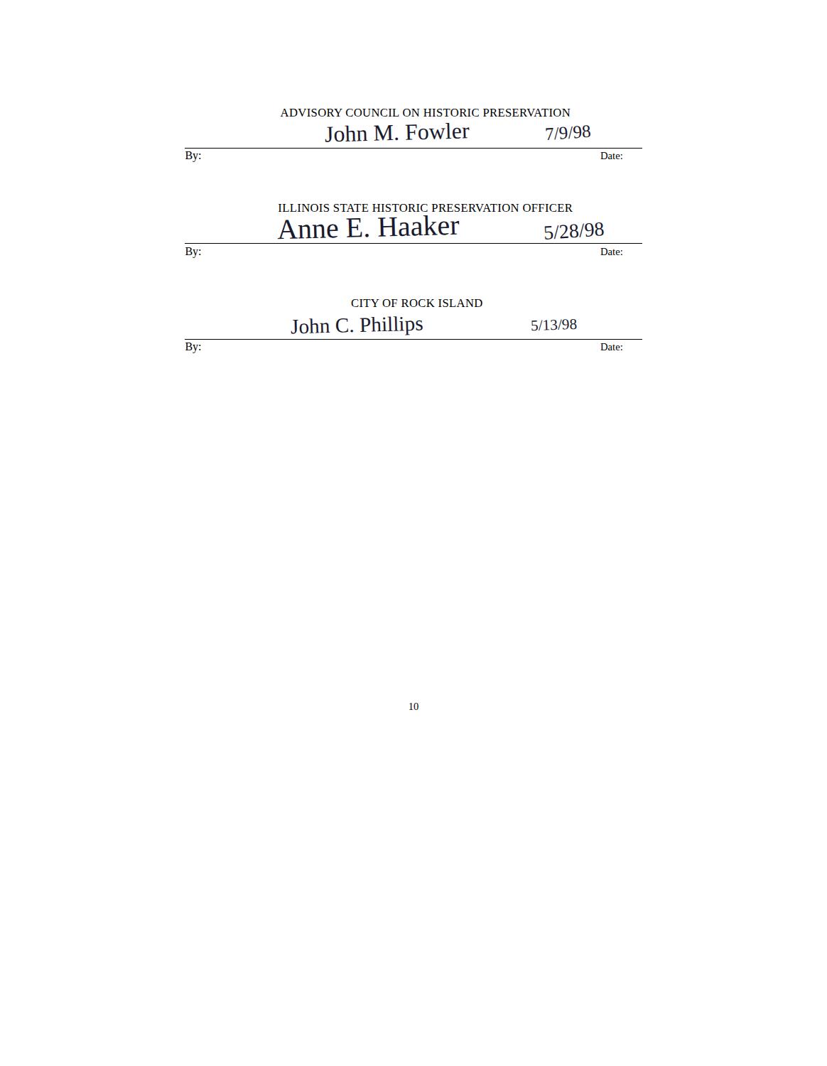ADVISORY COUNCIL ON HISTORIC PRESERVATION
John M. Fowler 7/9/98
By: Date:
ILLINOIS STATE HISTORIC PRESERVATION OFFICER
Anne E. Haaker 5/28/98
By: Date:
CITY OF ROCK ISLAND
John C. Phillips 5/13/98
By: Date:
10